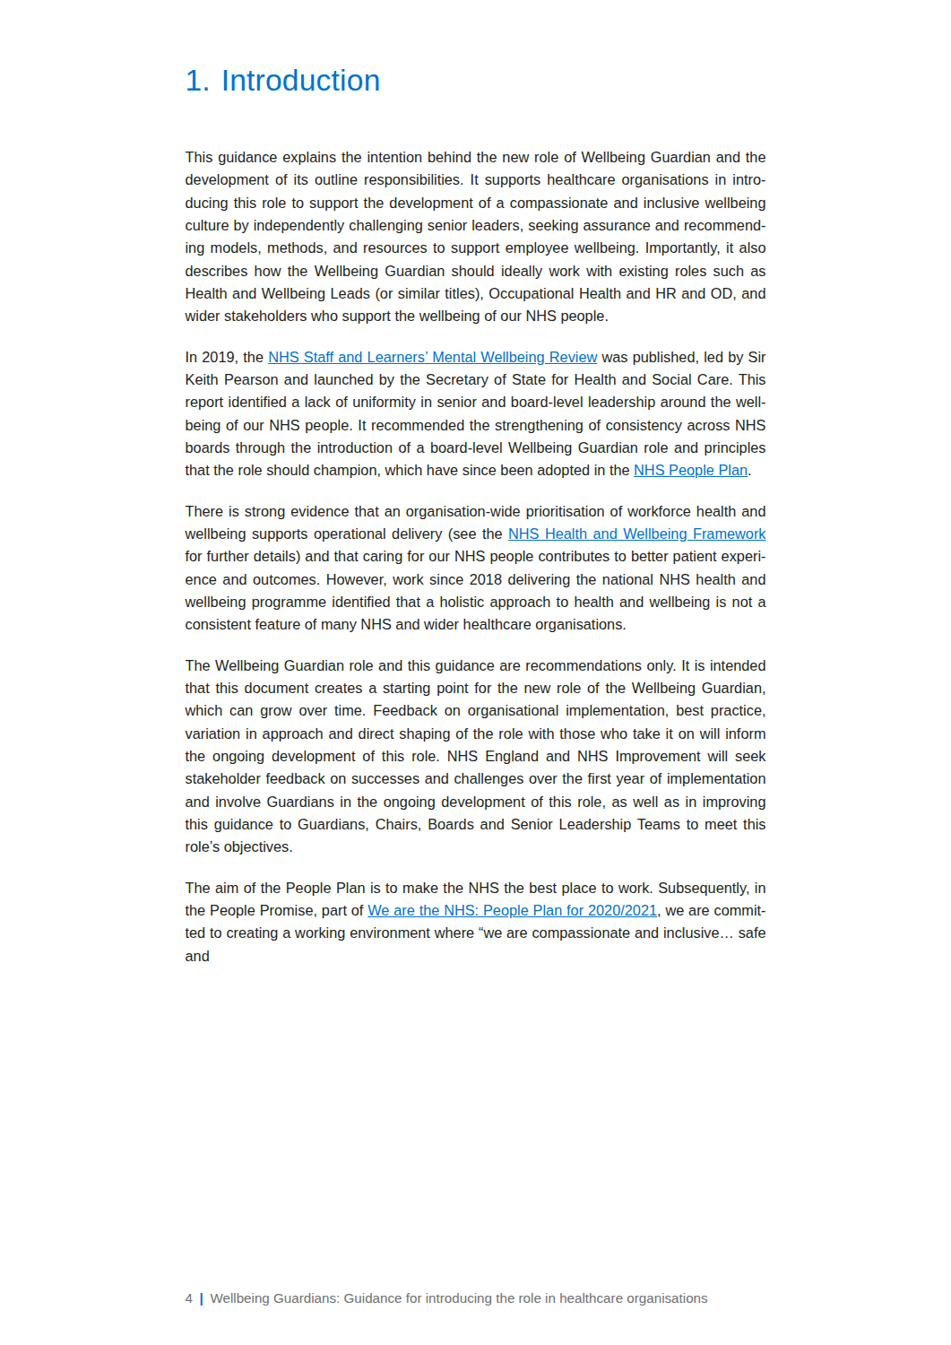1. Introduction
This guidance explains the intention behind the new role of Wellbeing Guardian and the development of its outline responsibilities. It supports healthcare organisations in introducing this role to support the development of a compassionate and inclusive wellbeing culture by independently challenging senior leaders, seeking assurance and recommending models, methods, and resources to support employee wellbeing. Importantly, it also describes how the Wellbeing Guardian should ideally work with existing roles such as Health and Wellbeing Leads (or similar titles), Occupational Health and HR and OD, and wider stakeholders who support the wellbeing of our NHS people.
In 2019, the NHS Staff and Learners’ Mental Wellbeing Review was published, led by Sir Keith Pearson and launched by the Secretary of State for Health and Social Care. This report identified a lack of uniformity in senior and board-level leadership around the wellbeing of our NHS people. It recommended the strengthening of consistency across NHS boards through the introduction of a board-level Wellbeing Guardian role and principles that the role should champion, which have since been adopted in the NHS People Plan.
There is strong evidence that an organisation-wide prioritisation of workforce health and wellbeing supports operational delivery (see the NHS Health and Wellbeing Framework for further details) and that caring for our NHS people contributes to better patient experience and outcomes. However, work since 2018 delivering the national NHS health and wellbeing programme identified that a holistic approach to health and wellbeing is not a consistent feature of many NHS and wider healthcare organisations.
The Wellbeing Guardian role and this guidance are recommendations only. It is intended that this document creates a starting point for the new role of the Wellbeing Guardian, which can grow over time. Feedback on organisational implementation, best practice, variation in approach and direct shaping of the role with those who take it on will inform the ongoing development of this role. NHS England and NHS Improvement will seek stakeholder feedback on successes and challenges over the first year of implementation and involve Guardians in the ongoing development of this role, as well as in improving this guidance to Guardians, Chairs, Boards and Senior Leadership Teams to meet this role’s objectives.
The aim of the People Plan is to make the NHS the best place to work. Subsequently, in the People Promise, part of We are the NHS: People Plan for 2020/2021, we are committed to creating a working environment where “we are compassionate and inclusive… safe and
4|Wellbeing Guardians: Guidance for introducing the role in healthcare organisations